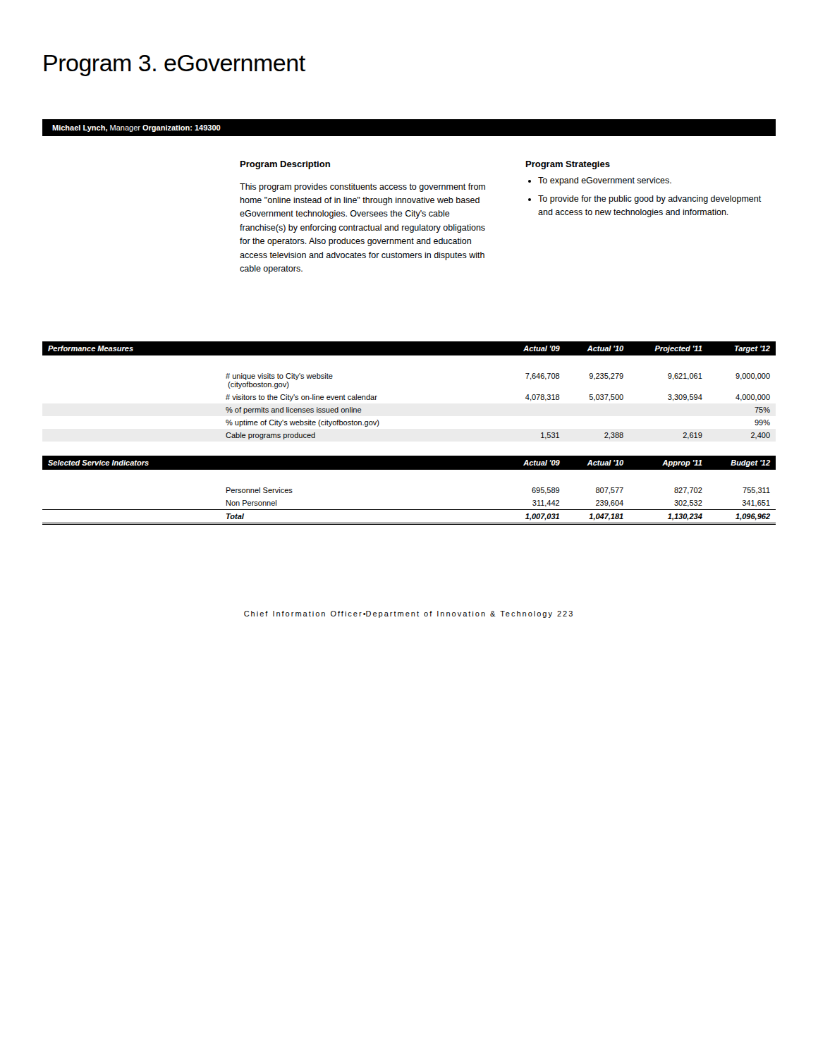Program 3. eGovernment
Michael Lynch, Manager Organization: 149300
Program Description
This program provides constituents access to government from home "online instead of in line" through innovative web based eGovernment technologies. Oversees the City's cable franchise(s) by enforcing contractual and regulatory obligations for the operators. Also produces government and education access television and advocates for customers in disputes with cable operators.
Program Strategies
To expand eGovernment services.
To provide for the public good by advancing development and access to new technologies and information.
| Performance Measures | Actual '09 | Actual '10 | Projected '11 | Target '12 |
| # unique visits to City's website (cityofboston.gov) | 7,646,708 | 9,235,279 | 9,621,061 | 9,000,000 |
| # visitors to the City's on-line event calendar | 4,078,318 | 5,037,500 | 3,309,594 | 4,000,000 |
| % of permits and licenses issued online | | | | 75% |
| % uptime of City's website (cityofboston.gov) | | | | 99% |
| Cable programs produced | 1,531 | 2,388 | 2,619 | 2,400 |
| Selected Service Indicators | Actual '09 | Actual '10 | Approp '11 | Budget '12 |
| Personnel Services | 695,589 | 807,577 | 827,702 | 755,311 |
| Non Personnel | 311,442 | 239,604 | 302,532 | 341,651 |
| Total | 1,007,031 | 1,047,181 | 1,130,234 | 1,096,962 |
Chief Information Officer•Department of Innovation & Technology 223